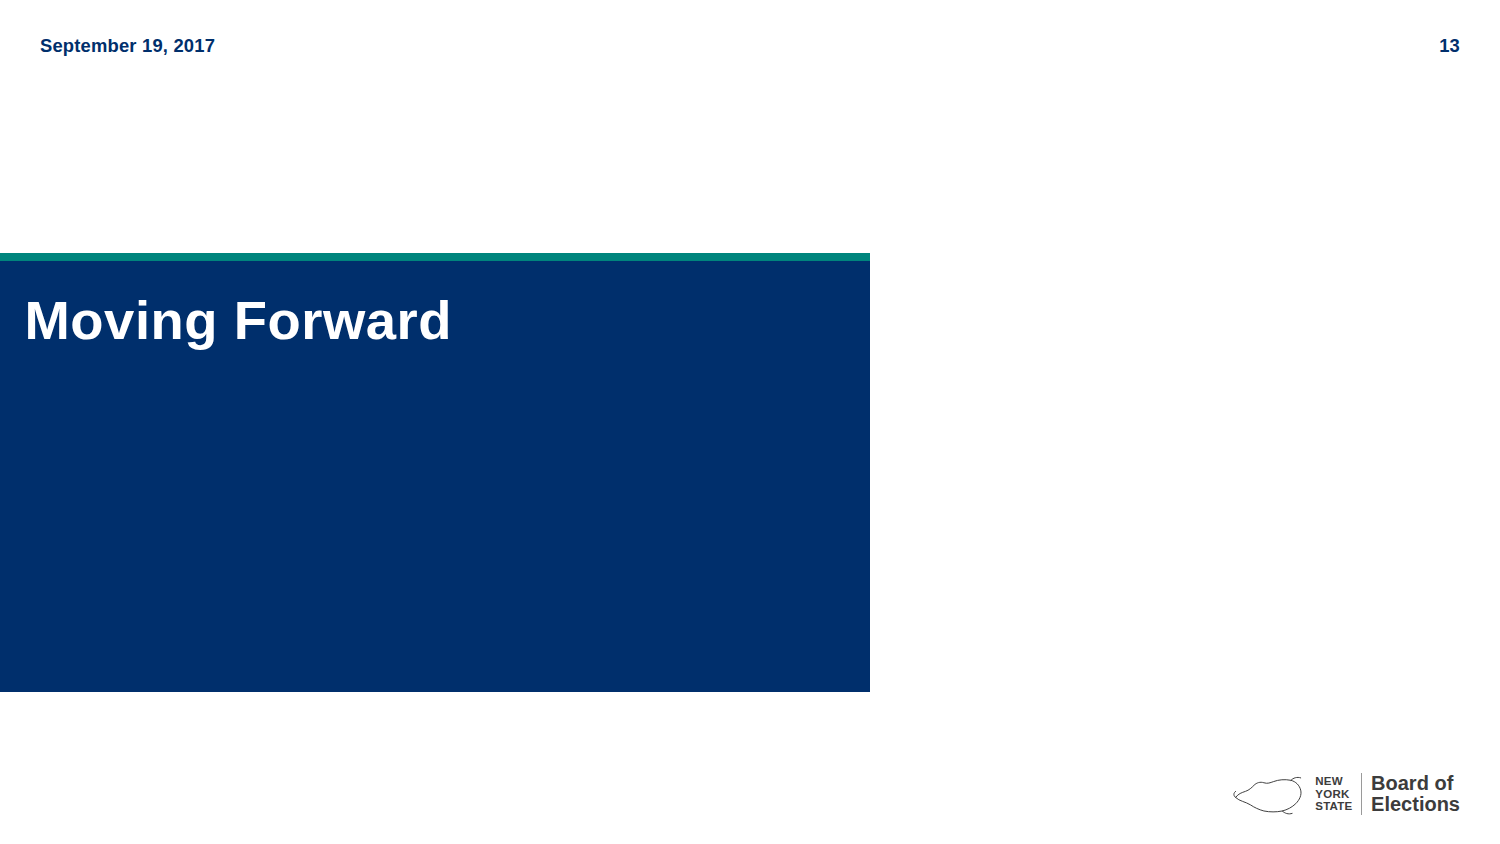September 19, 2017 13
Moving Forward
New
York
State
Board of
Elections